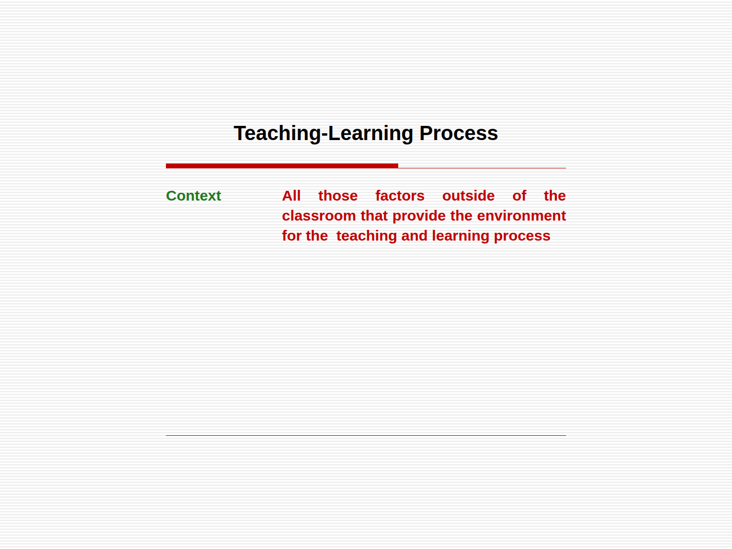Teaching-Learning Process
Context
All those factors outside of the classroom that provide the environment for the teaching and learning process